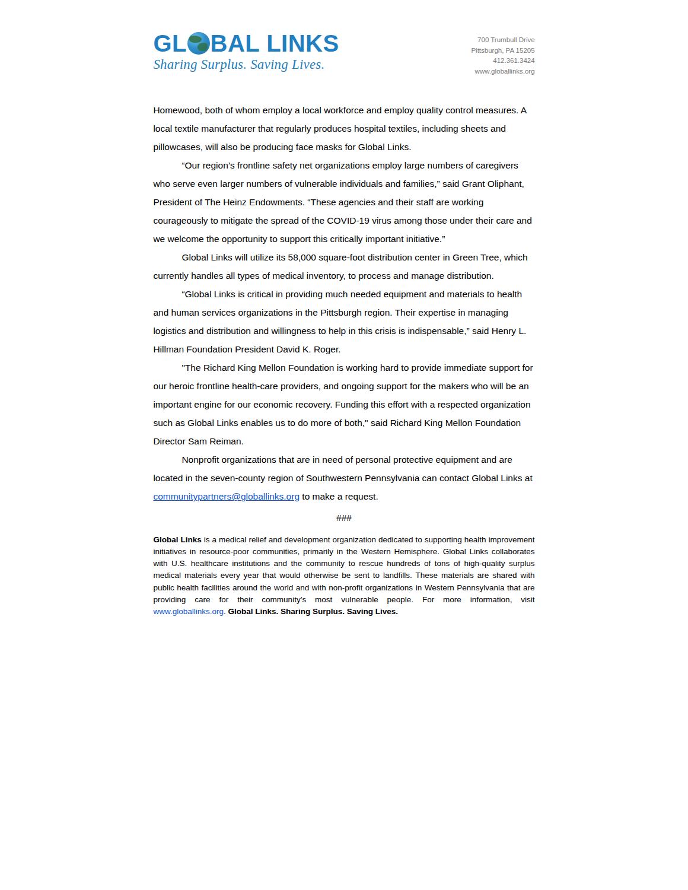GL BAL LINKS
Sharing Surplus. Saving Lives.
700 Trumbull Drive
Pittsburgh, PA 15205
412.361.3424
www.globallinks.org
Homewood, both of whom employ a local workforce and employ quality control measures. A local textile manufacturer that regularly produces hospital textiles, including sheets and pillowcases, will also be producing face masks for Global Links.
“Our region’s frontline safety net organizations employ large numbers of caregivers who serve even larger numbers of vulnerable individuals and families,” said Grant Oliphant, President of The Heinz Endowments. “These agencies and their staff are working courageously to mitigate the spread of the COVID-19 virus among those under their care and we welcome the opportunity to support this critically important initiative.”
Global Links will utilize its 58,000 square-foot distribution center in Green Tree, which currently handles all types of medical inventory, to process and manage distribution.
“Global Links is critical in providing much needed equipment and materials to health and human services organizations in the Pittsburgh region. Their expertise in managing logistics and distribution and willingness to help in this crisis is indispensable,” said Henry L. Hillman Foundation President David K. Roger.
"The Richard King Mellon Foundation is working hard to provide immediate support for our heroic frontline health-care providers, and ongoing support for the makers who will be an important engine for our economic recovery. Funding this effort with a respected organization such as Global Links enables us to do more of both," said Richard King Mellon Foundation Director Sam Reiman.
Nonprofit organizations that are in need of personal protective equipment and are located in the seven-county region of Southwestern Pennsylvania can contact Global Links at communitypartners@globallinks.org to make a request.
###
Global Links is a medical relief and development organization dedicated to supporting health improvement initiatives in resource-poor communities, primarily in the Western Hemisphere. Global Links collaborates with U.S. healthcare institutions and the community to rescue hundreds of tons of high-quality surplus medical materials every year that would otherwise be sent to landfills. These materials are shared with public health facilities around the world and with non-profit organizations in Western Pennsylvania that are providing care for their community’s most vulnerable people. For more information, visit www.globallinks.org. Global Links. Sharing Surplus. Saving Lives.